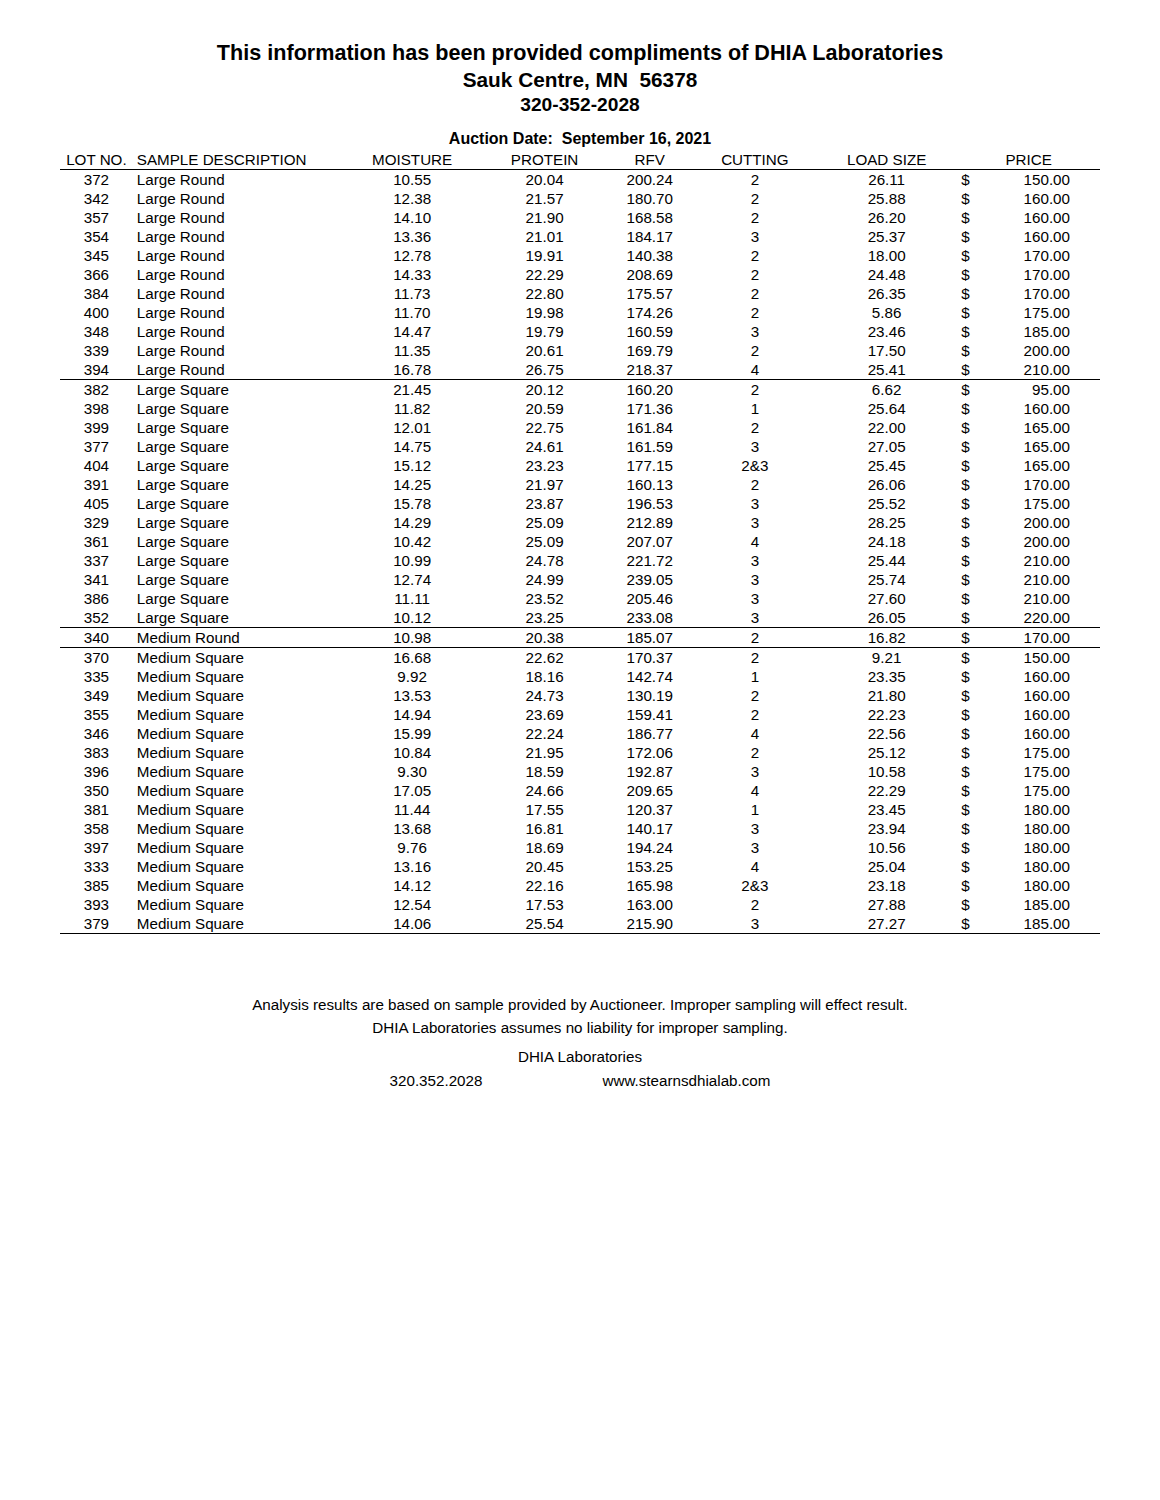This information has been provided compliments of DHIA Laboratories
Sauk Centre, MN 56378
320-352-2028
Auction Date: September 16, 2021
| LOT NO. | SAMPLE DESCRIPTION | MOISTURE | PROTEIN | RFV | CUTTING | LOAD SIZE | PRICE |
| --- | --- | --- | --- | --- | --- | --- | --- |
| 372 | Large Round | 10.55 | 20.04 | 200.24 | 2 | 26.11 | $ | 150.00 |
| 342 | Large Round | 12.38 | 21.57 | 180.70 | 2 | 25.88 | $ | 160.00 |
| 357 | Large Round | 14.10 | 21.90 | 168.58 | 2 | 26.20 | $ | 160.00 |
| 354 | Large Round | 13.36 | 21.01 | 184.17 | 3 | 25.37 | $ | 160.00 |
| 345 | Large Round | 12.78 | 19.91 | 140.38 | 2 | 18.00 | $ | 170.00 |
| 366 | Large Round | 14.33 | 22.29 | 208.69 | 2 | 24.48 | $ | 170.00 |
| 384 | Large Round | 11.73 | 22.80 | 175.57 | 2 | 26.35 | $ | 170.00 |
| 400 | Large Round | 11.70 | 19.98 | 174.26 | 2 | 5.86 | $ | 175.00 |
| 348 | Large Round | 14.47 | 19.79 | 160.59 | 3 | 23.46 | $ | 185.00 |
| 339 | Large Round | 11.35 | 20.61 | 169.79 | 2 | 17.50 | $ | 200.00 |
| 394 | Large Round | 16.78 | 26.75 | 218.37 | 4 | 25.41 | $ | 210.00 |
| 382 | Large Square | 21.45 | 20.12 | 160.20 | 2 | 6.62 | $ | 95.00 |
| 398 | Large Square | 11.82 | 20.59 | 171.36 | 1 | 25.64 | $ | 160.00 |
| 399 | Large Square | 12.01 | 22.75 | 161.84 | 2 | 22.00 | $ | 165.00 |
| 377 | Large Square | 14.75 | 24.61 | 161.59 | 3 | 27.05 | $ | 165.00 |
| 404 | Large Square | 15.12 | 23.23 | 177.15 | 2&3 | 25.45 | $ | 165.00 |
| 391 | Large Square | 14.25 | 21.97 | 160.13 | 2 | 26.06 | $ | 170.00 |
| 405 | Large Square | 15.78 | 23.87 | 196.53 | 3 | 25.52 | $ | 175.00 |
| 329 | Large Square | 14.29 | 25.09 | 212.89 | 3 | 28.25 | $ | 200.00 |
| 361 | Large Square | 10.42 | 25.09 | 207.07 | 4 | 24.18 | $ | 200.00 |
| 337 | Large Square | 10.99 | 24.78 | 221.72 | 3 | 25.44 | $ | 210.00 |
| 341 | Large Square | 12.74 | 24.99 | 239.05 | 3 | 25.74 | $ | 210.00 |
| 386 | Large Square | 11.11 | 23.52 | 205.46 | 3 | 27.60 | $ | 210.00 |
| 352 | Large Square | 10.12 | 23.25 | 233.08 | 3 | 26.05 | $ | 220.00 |
| 340 | Medium Round | 10.98 | 20.38 | 185.07 | 2 | 16.82 | $ | 170.00 |
| 370 | Medium Square | 16.68 | 22.62 | 170.37 | 2 | 9.21 | $ | 150.00 |
| 335 | Medium Square | 9.92 | 18.16 | 142.74 | 1 | 23.35 | $ | 160.00 |
| 349 | Medium Square | 13.53 | 24.73 | 130.19 | 2 | 21.80 | $ | 160.00 |
| 355 | Medium Square | 14.94 | 23.69 | 159.41 | 2 | 22.23 | $ | 160.00 |
| 346 | Medium Square | 15.99 | 22.24 | 186.77 | 4 | 22.56 | $ | 160.00 |
| 383 | Medium Square | 10.84 | 21.95 | 172.06 | 2 | 25.12 | $ | 175.00 |
| 396 | Medium Square | 9.30 | 18.59 | 192.87 | 3 | 10.58 | $ | 175.00 |
| 350 | Medium Square | 17.05 | 24.66 | 209.65 | 4 | 22.29 | $ | 175.00 |
| 381 | Medium Square | 11.44 | 17.55 | 120.37 | 1 | 23.45 | $ | 180.00 |
| 358 | Medium Square | 13.68 | 16.81 | 140.17 | 3 | 23.94 | $ | 180.00 |
| 397 | Medium Square | 9.76 | 18.69 | 194.24 | 3 | 10.56 | $ | 180.00 |
| 333 | Medium Square | 13.16 | 20.45 | 153.25 | 4 | 25.04 | $ | 180.00 |
| 385 | Medium Square | 14.12 | 22.16 | 165.98 | 2&3 | 23.18 | $ | 180.00 |
| 393 | Medium Square | 12.54 | 17.53 | 163.00 | 2 | 27.88 | $ | 185.00 |
| 379 | Medium Square | 14.06 | 25.54 | 215.90 | 3 | 27.27 | $ | 185.00 |
Analysis results are based on sample provided by Auctioneer. Improper sampling will effect result.
DHIA Laboratories assumes no liability for improper sampling.
DHIA Laboratories
320.352.2028 www.stearnsdhialab.com